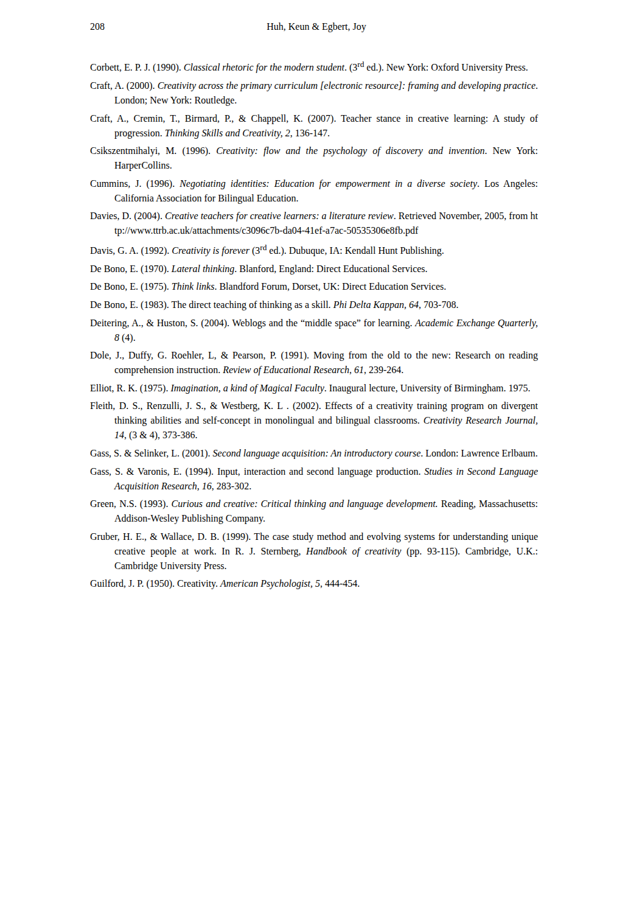208 Huh, Keun & Egbert, Joy
Corbett, E. P. J. (1990). Classical rhetoric for the modern student. (3rd ed.). New York: Oxford University Press.
Craft, A. (2000). Creativity across the primary curriculum [electronic resource]: framing and developing practice. London; New York: Routledge.
Craft, A., Cremin, T., Birmard, P., & Chappell, K. (2007). Teacher stance in creative learning: A study of progression. Thinking Skills and Creativity, 2, 136-147.
Csikszentmihalyi, M. (1996). Creativity: flow and the psychology of discovery and invention. New York: HarperCollins.
Cummins, J. (1996). Negotiating identities: Education for empowerment in a diverse society. Los Angeles: California Association for Bilingual Education.
Davies, D. (2004). Creative teachers for creative learners: a literature review. Retrieved November, 2005, from http://www.ttrb.ac.uk/attachments/c3096c7b-da04-41ef-a7ac-50535306e8fb.pdf
Davis, G. A. (1992). Creativity is forever (3rd ed.). Dubuque, IA: Kendall Hunt Publishing.
De Bono, E. (1970). Lateral thinking. Blanford, England: Direct Educational Services.
De Bono, E. (1975). Think links. Blandford Forum, Dorset, UK: Direct Education Services.
De Bono, E. (1983). The direct teaching of thinking as a skill. Phi Delta Kappan, 64, 703-708.
Deitering, A., & Huston, S. (2004). Weblogs and the “middle space” for learning. Academic Exchange Quarterly, 8 (4).
Dole, J., Duffy, G. Roehler, L, & Pearson, P. (1991). Moving from the old to the new: Research on reading comprehension instruction. Review of Educational Research, 61, 239-264.
Elliot, R. K. (1975). Imagination, a kind of Magical Faculty. Inaugural lecture, University of Birmingham. 1975.
Fleith, D. S., Renzulli, J. S., & Westberg, K. L . (2002). Effects of a creativity training program on divergent thinking abilities and self-concept in monolingual and bilingual classrooms. Creativity Research Journal, 14, (3 & 4), 373-386.
Gass, S. & Selinker, L. (2001). Second language acquisition: An introductory course. London: Lawrence Erlbaum.
Gass, S. & Varonis, E. (1994). Input, interaction and second language production. Studies in Second Language Acquisition Research, 16, 283-302.
Green, N.S. (1993). Curious and creative: Critical thinking and language development. Reading, Massachusetts: Addison-Wesley Publishing Company.
Gruber, H. E., & Wallace, D. B. (1999). The case study method and evolving systems for understanding unique creative people at work. In R. J. Sternberg, Handbook of creativity (pp. 93-115). Cambridge, U.K.: Cambridge University Press.
Guilford, J. P. (1950). Creativity. American Psychologist, 5, 444-454.